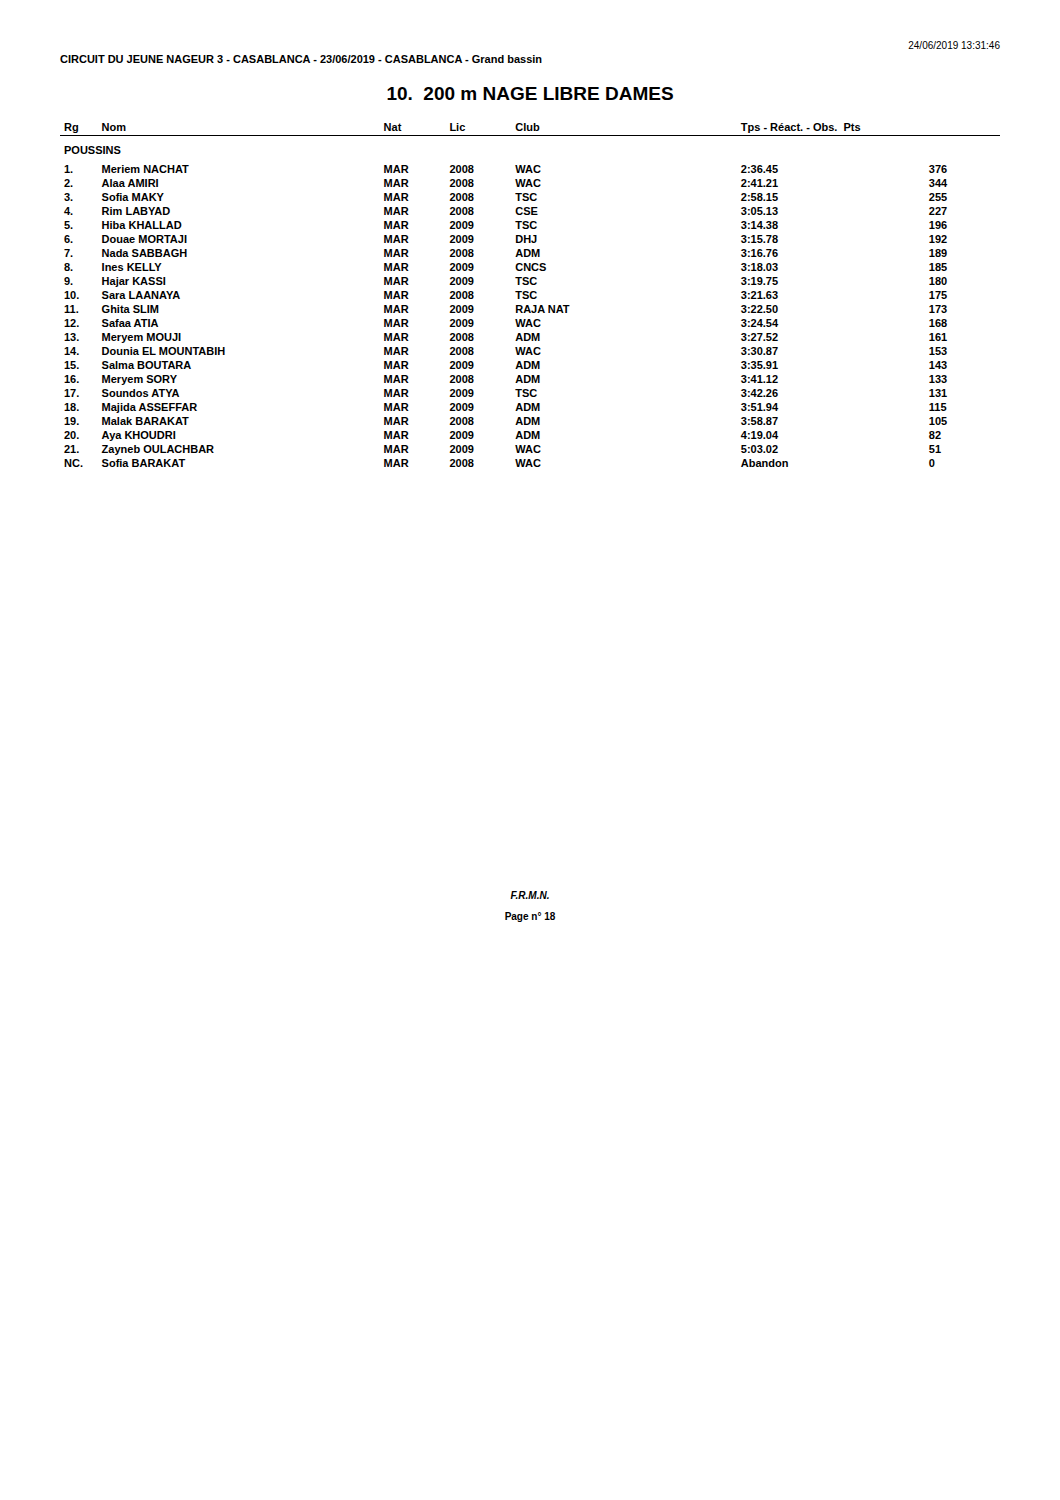24/06/2019 13:31:46
CIRCUIT DU JEUNE NAGEUR 3 - CASABLANCA - 23/06/2019 - CASABLANCA - Grand bassin
10. 200 m NAGE LIBRE DAMES
| Rg | Nom | Nat | Lic | Club | Tps - Réact. - Obs. Pts | |
| --- | --- | --- | --- | --- | --- | --- |
| POUSSINS |
| 1. | Meriem NACHAT | MAR | 2008 | WAC | 2:36.45 | 376 |
| 2. | Alaa AMIRI | MAR | 2008 | WAC | 2:41.21 | 344 |
| 3. | Sofia MAKY | MAR | 2008 | TSC | 2:58.15 | 255 |
| 4. | Rim LABYAD | MAR | 2008 | CSE | 3:05.13 | 227 |
| 5. | Hiba KHALLAD | MAR | 2009 | TSC | 3:14.38 | 196 |
| 6. | Douae MORTAJI | MAR | 2009 | DHJ | 3:15.78 | 192 |
| 7. | Nada SABBAGH | MAR | 2008 | ADM | 3:16.76 | 189 |
| 8. | Ines KELLY | MAR | 2009 | CNCS | 3:18.03 | 185 |
| 9. | Hajar KASSI | MAR | 2009 | TSC | 3:19.75 | 180 |
| 10. | Sara LAANAYA | MAR | 2008 | TSC | 3:21.63 | 175 |
| 11. | Ghita SLIM | MAR | 2009 | RAJA NAT | 3:22.50 | 173 |
| 12. | Safaa ATIA | MAR | 2009 | WAC | 3:24.54 | 168 |
| 13. | Meryem MOUJI | MAR | 2008 | ADM | 3:27.52 | 161 |
| 14. | Dounia EL MOUNTABIH | MAR | 2008 | WAC | 3:30.87 | 153 |
| 15. | Salma BOUTARA | MAR | 2009 | ADM | 3:35.91 | 143 |
| 16. | Meryem SORY | MAR | 2008 | ADM | 3:41.12 | 133 |
| 17. | Soundos ATYA | MAR | 2009 | TSC | 3:42.26 | 131 |
| 18. | Majida ASSEFFAR | MAR | 2009 | ADM | 3:51.94 | 115 |
| 19. | Malak BARAKAT | MAR | 2008 | ADM | 3:58.87 | 105 |
| 20. | Aya KHOUDRI | MAR | 2009 | ADM | 4:19.04 | 82 |
| 21. | Zayneb OULACHBAR | MAR | 2009 | WAC | 5:03.02 | 51 |
| NC. | Sofia BARAKAT | MAR | 2008 | WAC | Abandon | 0 |
F.R.M.N.
Page n° 18